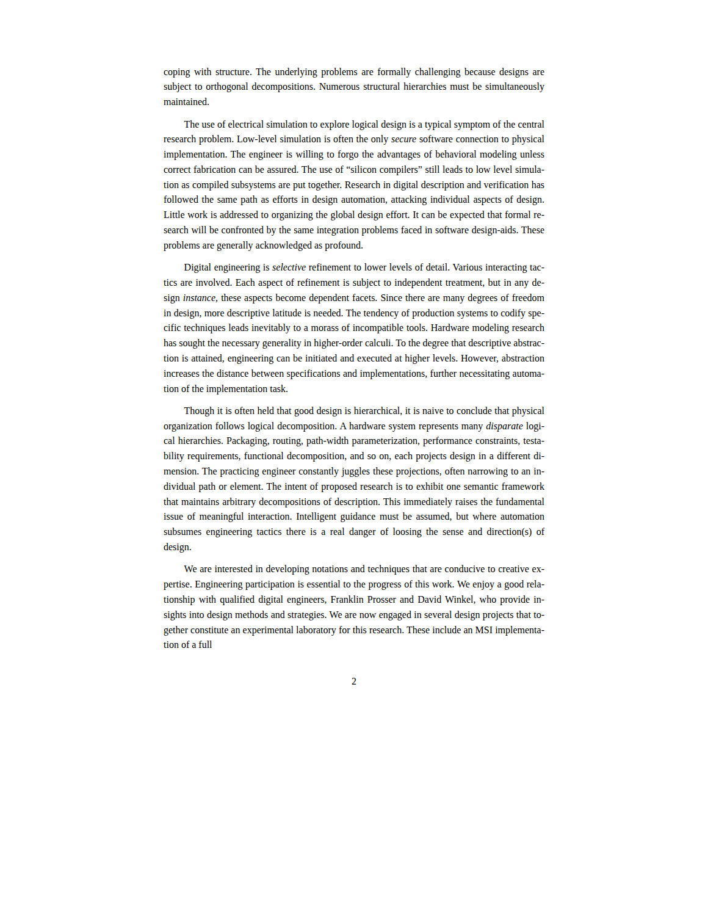coping with structure. The underlying problems are formally challenging because designs are subject to orthogonal decompositions. Numerous structural hierarchies must be simultaneously maintained.
The use of electrical simulation to explore logical design is a typical symptom of the central research problem. Low-level simulation is often the only secure software connection to physical implementation. The engineer is willing to forgo the advantages of behavioral modeling unless correct fabrication can be assured. The use of “silicon compilers” still leads to low level simulation as compiled subsystems are put together. Research in digital description and verification has followed the same path as efforts in design automation, attacking individual aspects of design. Little work is addressed to organizing the global design effort. It can be expected that formal research will be confronted by the same integration problems faced in software design-aids. These problems are generally acknowledged as profound.
Digital engineering is selective refinement to lower levels of detail. Various interacting tactics are involved. Each aspect of refinement is subject to independent treatment, but in any design instance, these aspects become dependent facets. Since there are many degrees of freedom in design, more descriptive latitude is needed. The tendency of production systems to codify specific techniques leads inevitably to a morass of incompatible tools. Hardware modeling research has sought the necessary generality in higher-order calculi. To the degree that descriptive abstraction is attained, engineering can be initiated and executed at higher levels. However, abstraction increases the distance between specifications and implementations, further necessitating automation of the implementation task.
Though it is often held that good design is hierarchical, it is naive to conclude that physical organization follows logical decomposition. A hardware system represents many disparate logical hierarchies. Packaging, routing, path-width parameterization, performance constraints, testability requirements, functional decomposition, and so on, each projects design in a different dimension. The practicing engineer constantly juggles these projections, often narrowing to an individual path or element. The intent of proposed research is to exhibit one semantic framework that maintains arbitrary decompositions of description. This immediately raises the fundamental issue of meaningful interaction. Intelligent guidance must be assumed, but where automation subsumes engineering tactics there is a real danger of loosing the sense and direction(s) of design.
We are interested in developing notations and techniques that are conducive to creative expertise. Engineering participation is essential to the progress of this work. We enjoy a good relationship with qualified digital engineers, Franklin Prosser and David Winkel, who provide insights into design methods and strategies. We are now engaged in several design projects that together constitute an experimental laboratory for this research. These include an MSI implementation of a full
2